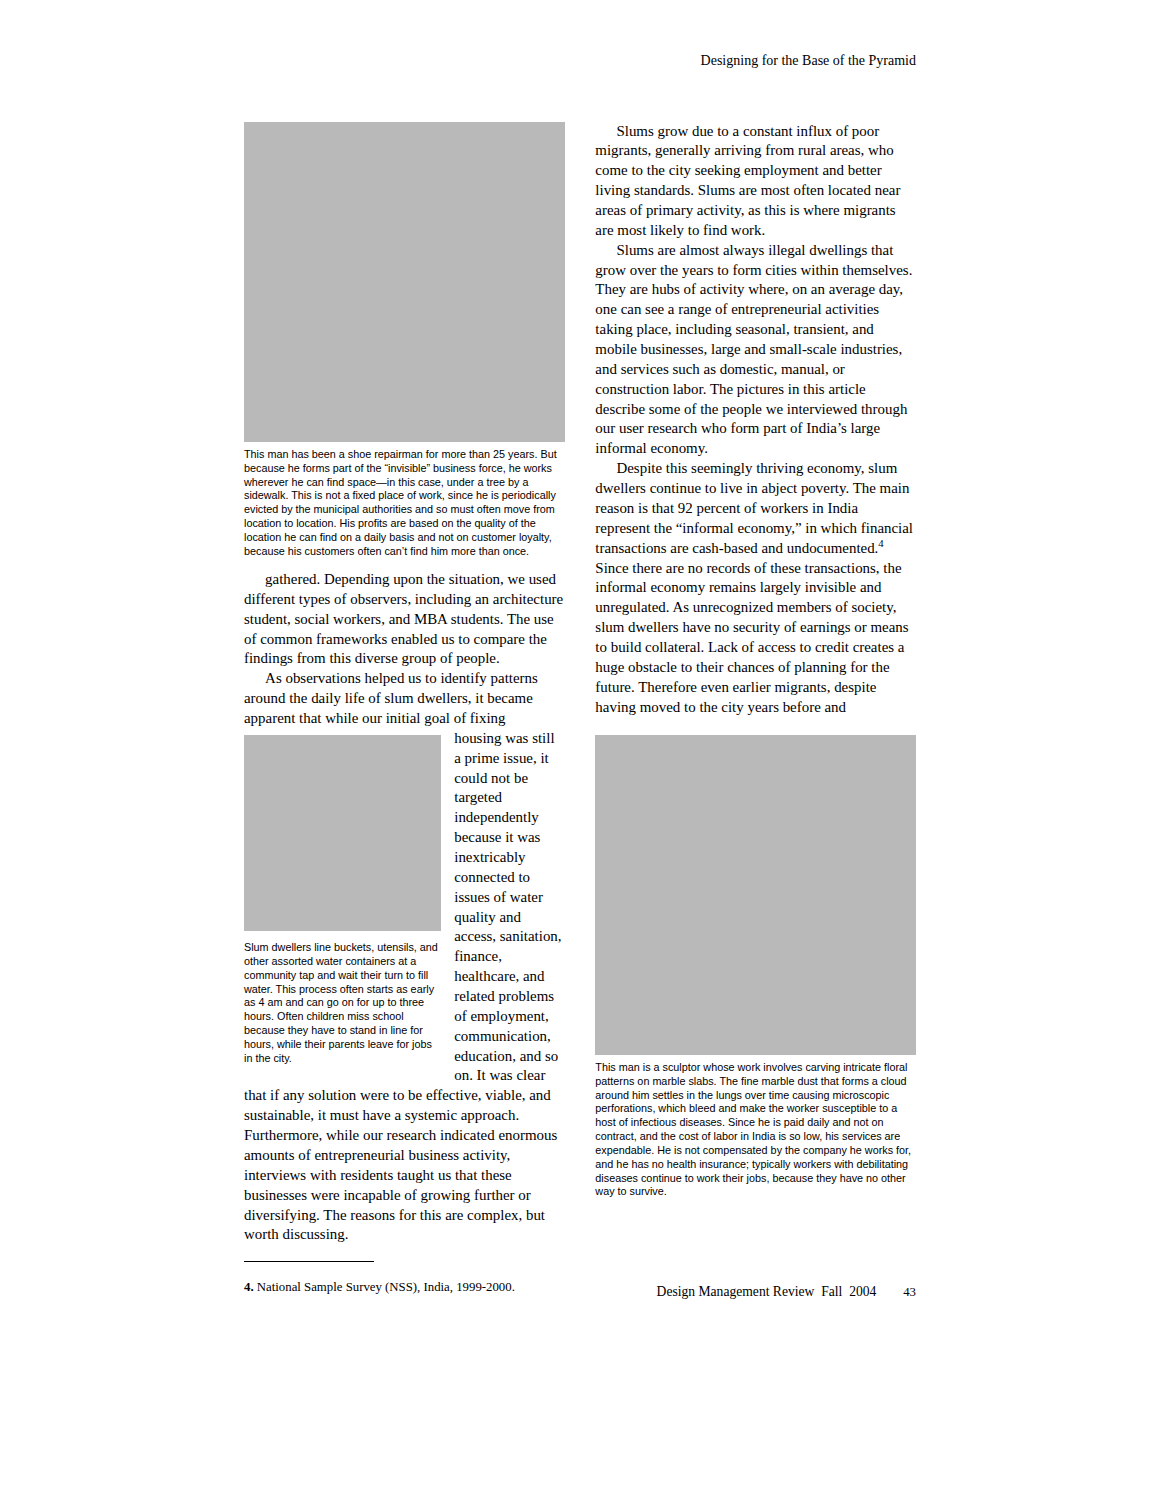Designing for the Base of the Pyramid
This man has been a shoe repairman for more than 25 years. But because he forms part of the “invisible” business force, he works wherever he can find space—in this case, under a tree by a sidewalk. This is not a fixed place of work, since he is periodically evicted by the municipal authorities and so must often move from location to location. His profits are based on the quality of the location he can find on a daily basis and not on customer loyalty, because his customers often can’t find him more than once.
gathered. Depending upon the situation, we used different types of observers, including an architecture student, social workers, and MBA students. The use of common frameworks enabled us to compare the findings from this diverse group of people.
As observations helped us to identify patterns around the daily life of slum dwellers, it became apparent that while our initial goal of fixing
Slum dwellers line buckets, utensils, and other assorted water containers at a community tap and wait their turn to fill water. This process often starts as early as 4 am and can go on for up to three hours. Often children miss school because they have to stand in line for hours, while their parents leave for jobs in the city.
housing was still a prime issue, it could not be targeted independently because it was inextricably connected to issues of water quality and access, sanitation, finance, healthcare, and related problems of employment, communication, education, and so on. It was clear that if any solution were to be effective, viable, and sustainable, it must have a systemic approach. Furthermore, while our research indicated enormous amounts of entrepreneurial business activity, interviews with residents taught us that these businesses were incapable of growing further or diversifying. The reasons for this are complex, but worth discussing.
4. National Sample Survey (NSS), India, 1999-2000.
Slums grow due to a constant influx of poor migrants, generally arriving from rural areas, who come to the city seeking employment and better living standards. Slums are most often located near areas of primary activity, as this is where migrants are most likely to find work.
Slums are almost always illegal dwellings that grow over the years to form cities within themselves. They are hubs of activity where, on an average day, one can see a range of entrepreneurial activities taking place, including seasonal, transient, and mobile businesses, large and small-scale industries, and services such as domestic, manual, or construction labor. The pictures in this article describe some of the people we interviewed through our user research who form part of India’s large informal economy.
Despite this seemingly thriving economy, slum dwellers continue to live in abject poverty. The main reason is that 92 percent of workers in India represent the “informal economy,” in which financial transactions are cash-based and undocumented.4 Since there are no records of these transactions, the informal economy remains largely invisible and unregulated. As unrecognized members of society, slum dwellers have no security of earnings or means to build collateral. Lack of access to credit creates a huge obstacle to their chances of planning for the future. Therefore even earlier migrants, despite having moved to the city years before and
This man is a sculptor whose work involves carving intricate floral patterns on marble slabs. The fine marble dust that forms a cloud around him settles in the lungs over time causing microscopic perforations, which bleed and make the worker susceptible to a host of infectious diseases. Since he is paid daily and not on contract, and the cost of labor in India is so low, his services are expendable. He is not compensated by the company he works for, and he has no health insurance; typically workers with debilitating diseases continue to work their jobs, because they have no other way to survive.
Design Management Review Fall 200443